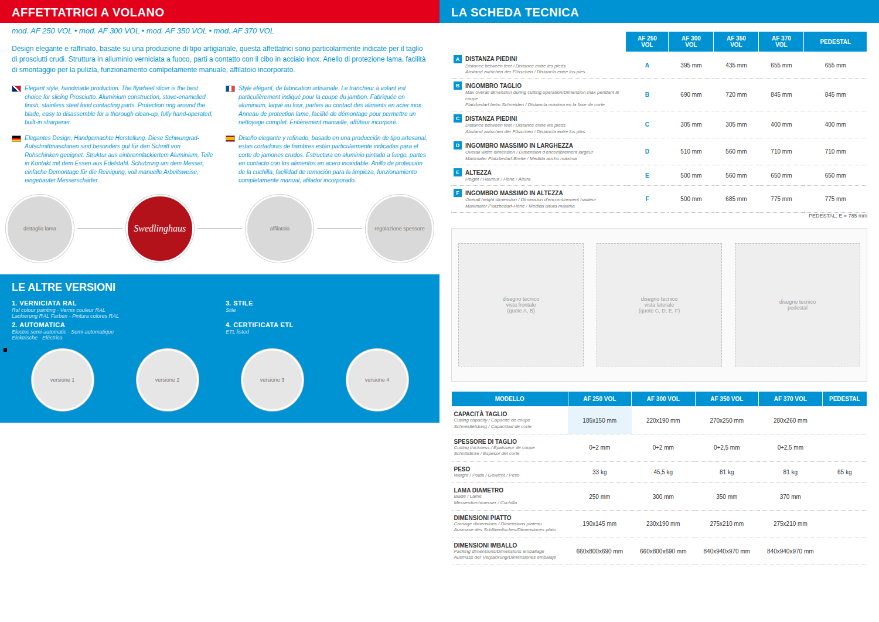AFFETTATRICI A VOLANO
mod. AF 250 VOL • mod. AF 300 VOL • mod. AF 350 VOL • mod. AF 370 VOL
Design elegante e raffinato, basate su una produzione di tipo artigianale, questa affettatrici sono particolarmente indicate per il taglio di prosciutti crudi. Struttura in alluminio verniciata a fuoco, parti a contatto con il cibo in acciaio inox. Anello di protezione lama, facilità di smontaggio per la pulizia, funzionamento comlpetamente manuale, affilatoio incorporato.
Elegant style, handmade production. The flywheel slicer is the best choice for slicing Prosciutto. Aluminium construction, stove-enamelled finish, stainless steel food contacting parts. Protection ring around the blade, easy to disassemble for a thorough clean-up, fully hand-operated, built-in sharpener.
Style élégant, de fabrication artisanale. Le trancheur à volant est particulièrement indiqué pour la coupe du jambon. Fabriquée en aluminium, laqué au four, parties au contact des aliments en acier inox. Anneau de protection lame, facilité de démontage pour permettre un nettoyage complet. Entièrement manuelle, affûteur incorporé.
Elegantes Design, Handgemachte Herstellung. Diese Schwungrad-Aufschnittmaschinen sind besonders gut für den Schnitt von Rohschinken geeignet. Struktur aus einbrennlackiertem Aluminium, Teile in Kontakt mit dem Essen aus Edelstahl. Schutzring um dem Messer, einfache Demontage für die Reinigung, voll manuelle Arbeitsweise, eingebauter Messerschärfer.
Diseño elegante y refinado, basado en una producción de tipo artesanal, estas cortadoras de fiambres están particularmente indicadas para el corte de jamones crudos. Estructura en aluminio pintado a fuego, partes en contacto con los alimentos en acero inoxidable. Anillo de protección de la cuchilla, facilidad de remoción para la limpieza, funzionamiento completamente manual, afilador incorporado.
dettaglio lama
Swedlinghaus
affilatoio
regolazione spessore
LE ALTRE VERSIONI
1. VERNICIATA RAL Ral colour painting - Vernis couleur RAL
Lackierung RAL Farben - Pintura colores RAL
3. STILE Stile
2. AUTOMATICA Electric semi-automatic - Semi-automatique
Elektrische - Eléctrica
4. CERTIFICATA ETL ETL listed
versione 1
versione 2
versione 3
versione 4
LA SCHEDA TECNICA
| | AF 250 VOL | AF 300 VOL | AF 350 VOL | AF 370 VOL | PEDESTAL |
| --- | --- | --- | --- | --- | --- |
| A DISTANZA PIEDINI Distance between feet / Distance entre les pieds Abstand zwischen der Füsschen / Distancia entre los pies | A | 395 mm | 435 mm | 655 mm | 655 mm |
| B INGOMBRO TAGLIO Max overall dimension during cutting operation/Dimension max pendant le coupe Platzbedarf beim Schneiden / Distancia máxima en la fase de corte | B | 690 mm | 720 mm | 845 mm | 845 mm |
| C DISTANZA PIEDINI Distance between feet / Distance entre les pieds Abstand zwischen der Füsschen / Distancia entre los pies | C | 305 mm | 305 mm | 400 mm | 400 mm |
| D INGOMBRO MASSIMO IN LARGHEZZA Overall width dimension / Dimension d'encombrement largeur Maximaler Platzbedarf-Breite / Medida ancho máxima | D | 510 mm | 560 mm | 710 mm | 710 mm |
| E ALTEZZA Height / Hauteur / Höhe / Altura | E | 500 mm | 560 mm | 650 mm | 650 mm |
| F INGOMBRO MASSIMO IN ALTEZZA Overall height dimension / Dimension d'encombrement hauteur Maximaler Platzbedarf-Höhe / Medida altura máxima | F | 500 mm | 685 mm | 775 mm | 775 mm |
PEDESTAL: E = 785 mm
disegno tecnico
vista frontale
(quote A, B)
disegno tecnico
vista laterale
(quote C, D, E, F)
disegno tecnico
pedestal
| MODELLO | AF 250 VOL | AF 300 VOL | AF 350 VOL | AF 370 VOL | PEDESTAL |
| --- | --- | --- | --- | --- | --- |
| CAPACITÀ TAGLIO Cutting capacity / Capacité de coupe Schneidleistung / Capacidad de corte | 185x150 mm | 220x190 mm | 270x250 mm | 280x260 mm | |
| SPESSORE DI TAGLIO Cutting thickness / Épaisseur de coupe Schnittdicke / Espesor del corte | 0÷2 mm | 0÷2 mm | 0÷2,5 mm | 0÷2,5 mm | |
| PESO Weight / Poids / Gewicht / Peso | 33 kg | 45,5 kg | 81 kg | 81 kg | 65 kg |
| LAMA DIAMETRO Blade / Lame Messerdurchmesser / Cuchilla | 250 mm | 300 mm | 350 mm | 370 mm | |
| DIMENSIONI PIATTO Carriage dimensions / Dimensions plateau Ausmase des Schlittentisches/Dimensiones plato | 190x145 mm | 230x190 mm | 275x210 mm | 275x210 mm | |
| DIMENSIONI IMBALLO Packing dimensions/Dimensions emballage Ausmass der Verpackung/Dimensiones embalaje | 660x800x690 mm | 660x800x690 mm | 840x940x970 mm | 840x940x970 mm | |